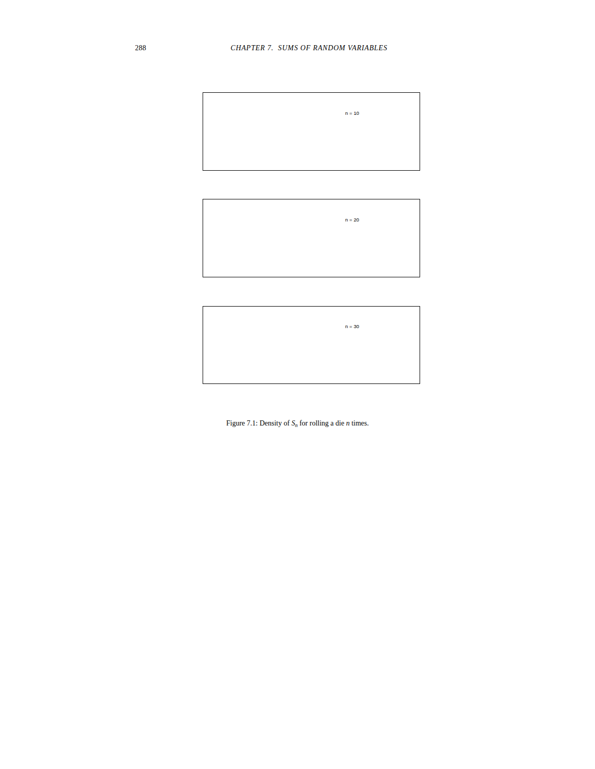288
Chapter 7. Sums of Random Variables
n = 10
n = 20
n = 30
Figure 7.1: Density of Sn for rolling a die n times.